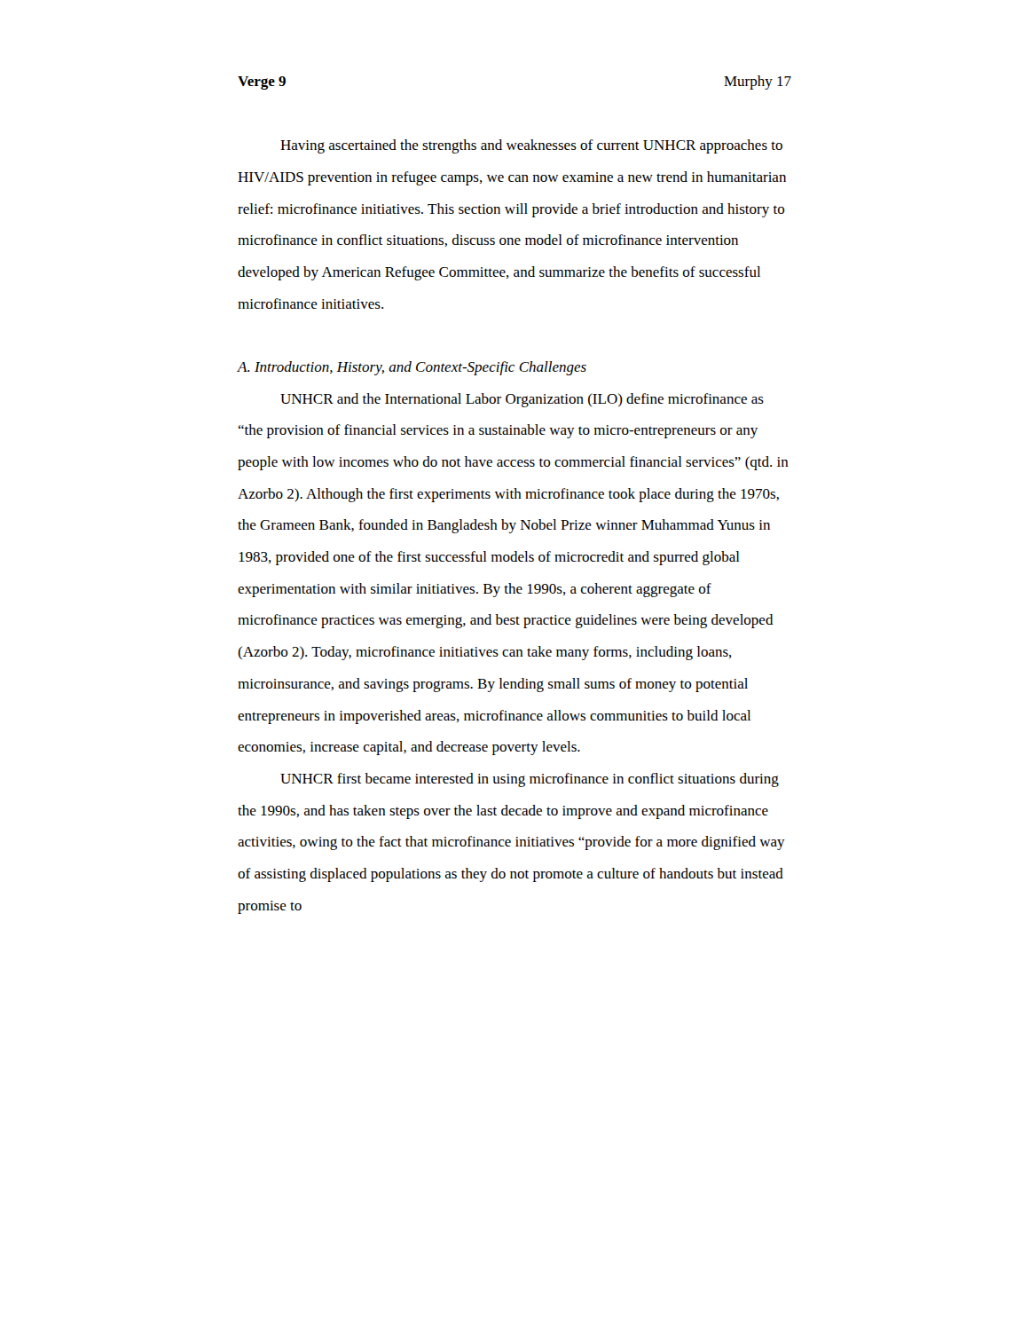Verge 9 Murphy 17
Having ascertained the strengths and weaknesses of current UNHCR approaches to HIV/AIDS prevention in refugee camps, we can now examine a new trend in humanitarian relief: microfinance initiatives. This section will provide a brief introduction and history to microfinance in conflict situations, discuss one model of microfinance intervention developed by American Refugee Committee, and summarize the benefits of successful microfinance initiatives.
A. Introduction, History, and Context-Specific Challenges
UNHCR and the International Labor Organization (ILO) define microfinance as “the provision of financial services in a sustainable way to micro-entrepreneurs or any people with low incomes who do not have access to commercial financial services” (qtd. in Azorbo 2). Although the first experiments with microfinance took place during the 1970s, the Grameen Bank, founded in Bangladesh by Nobel Prize winner Muhammad Yunus in 1983, provided one of the first successful models of microcredit and spurred global experimentation with similar initiatives. By the 1990s, a coherent aggregate of microfinance practices was emerging, and best practice guidelines were being developed (Azorbo 2). Today, microfinance initiatives can take many forms, including loans, microinsurance, and savings programs. By lending small sums of money to potential entrepreneurs in impoverished areas, microfinance allows communities to build local economies, increase capital, and decrease poverty levels.
UNHCR first became interested in using microfinance in conflict situations during the 1990s, and has taken steps over the last decade to improve and expand microfinance activities, owing to the fact that microfinance initiatives “provide for a more dignified way of assisting displaced populations as they do not promote a culture of handouts but instead promise to